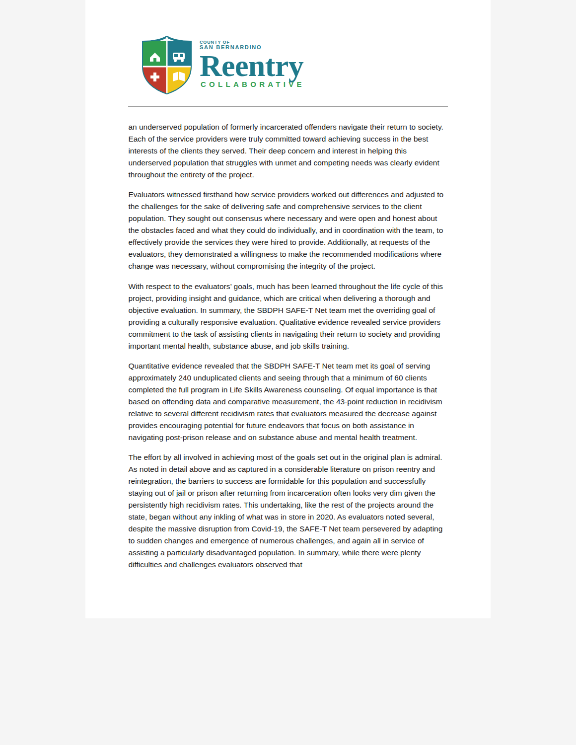COUNTY of
SAN BERNARDINO
Reentry
Collaborative
an underserved population of formerly incarcerated offenders navigate their return to society. Each of the service providers were truly committed toward achieving success in the best interests of the clients they served. Their deep concern and interest in helping this underserved population that struggles with unmet and competing needs was clearly evident throughout the entirety of the project.
Evaluators witnessed firsthand how service providers worked out differences and adjusted to the challenges for the sake of delivering safe and comprehensive services to the client population. They sought out consensus where necessary and were open and honest about the obstacles faced and what they could do individually, and in coordination with the team, to effectively provide the services they were hired to provide. Additionally, at requests of the evaluators, they demonstrated a willingness to make the recommended modifications where change was necessary, without compromising the integrity of the project.
With respect to the evaluators’ goals, much has been learned throughout the life cycle of this project, providing insight and guidance, which are critical when delivering a thorough and objective evaluation. In summary, the SBDPH SAFE-T Net team met the overriding goal of providing a culturally responsive evaluation. Qualitative evidence revealed service providers commitment to the task of assisting clients in navigating their return to society and providing important mental health, substance abuse, and job skills training.
Quantitative evidence revealed that the SBDPH SAFE-T Net team met its goal of serving approximately 240 unduplicated clients and seeing through that a minimum of 60 clients completed the full program in Life Skills Awareness counseling. Of equal importance is that based on offending data and comparative measurement, the 43-point reduction in recidivism relative to several different recidivism rates that evaluators measured the decrease against provides encouraging potential for future endeavors that focus on both assistance in navigating post-prison release and on substance abuse and mental health treatment.
The effort by all involved in achieving most of the goals set out in the original plan is admiral. As noted in detail above and as captured in a considerable literature on prison reentry and reintegration, the barriers to success are formidable for this population and successfully staying out of jail or prison after returning from incarceration often looks very dim given the persistently high recidivism rates. This undertaking, like the rest of the projects around the state, began without any inkling of what was in store in 2020. As evaluators noted several, despite the massive disruption from Covid-19, the SAFE-T Net team persevered by adapting to sudden changes and emergence of numerous challenges, and again all in service of assisting a particularly disadvantaged population. In summary, while there were plenty difficulties and challenges evaluators observed that